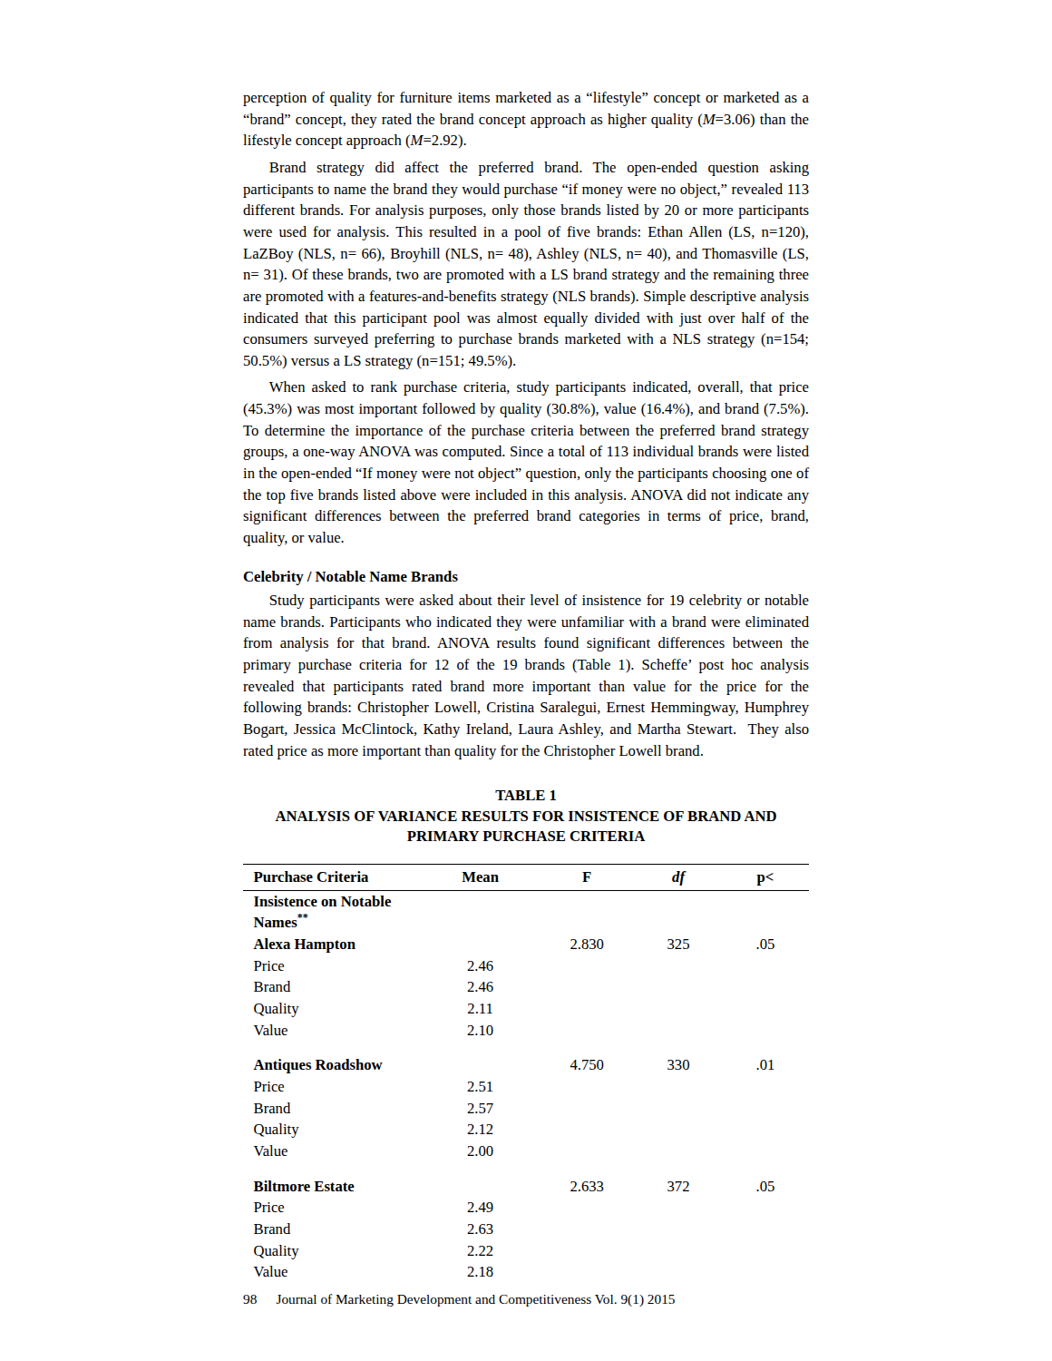perception of quality for furniture items marketed as a “lifestyle” concept or marketed as a “brand” concept, they rated the brand concept approach as higher quality (M=3.06) than the lifestyle concept approach (M=2.92).
Brand strategy did affect the preferred brand. The open-ended question asking participants to name the brand they would purchase “if money were no object,” revealed 113 different brands. For analysis purposes, only those brands listed by 20 or more participants were used for analysis. This resulted in a pool of five brands: Ethan Allen (LS, n=120), LaZBoy (NLS, n= 66), Broyhill (NLS, n= 48), Ashley (NLS, n= 40), and Thomasville (LS, n= 31). Of these brands, two are promoted with a LS brand strategy and the remaining three are promoted with a features-and-benefits strategy (NLS brands). Simple descriptive analysis indicated that this participant pool was almost equally divided with just over half of the consumers surveyed preferring to purchase brands marketed with a NLS strategy (n=154; 50.5%) versus a LS strategy (n=151; 49.5%).
When asked to rank purchase criteria, study participants indicated, overall, that price (45.3%) was most important followed by quality (30.8%), value (16.4%), and brand (7.5%). To determine the importance of the purchase criteria between the preferred brand strategy groups, a one-way ANOVA was computed. Since a total of 113 individual brands were listed in the open-ended “If money were not object” question, only the participants choosing one of the top five brands listed above were included in this analysis. ANOVA did not indicate any significant differences between the preferred brand categories in terms of price, brand, quality, or value.
Celebrity / Notable Name Brands
Study participants were asked about their level of insistence for 19 celebrity or notable name brands. Participants who indicated they were unfamiliar with a brand were eliminated from analysis for that brand. ANOVA results found significant differences between the primary purchase criteria for 12 of the 19 brands (Table 1). Scheffe’ post hoc analysis revealed that participants rated brand more important than value for the price for the following brands: Christopher Lowell, Cristina Saralegui, Ernest Hemmingway, Humphrey Bogart, Jessica McClintock, Kathy Ireland, Laura Ashley, and Martha Stewart. They also rated price as more important than quality for the Christopher Lowell brand.
TABLE 1
ANALYSIS OF VARIANCE RESULTS FOR INSISTENCE OF BRAND AND
PRIMARY PURCHASE CRITERIA
| Purchase Criteria | Mean | F | df | p< |
| --- | --- | --- | --- | --- |
| Insistence on Notable Names ** | | | | |
| Alexa Hampton | | 2.830 | 325 | .05 |
| Price | 2.46 | | | |
| Brand | 2.46 | | | |
| Quality | 2.11 | | | |
| Value | 2.10 | | | |
| Antiques Roadshow | | 4.750 | 330 | .01 |
| Price | 2.51 | | | |
| Brand | 2.57 | | | |
| Quality | 2.12 | | | |
| Value | 2.00 | | | |
| Biltmore Estate | | 2.633 | 372 | .05 |
| Price | 2.49 | | | |
| Brand | 2.63 | | | |
| Quality | 2.22 | | | |
| Value | 2.18 | | | |
98 Journal of Marketing Development and Competitiveness Vol. 9(1) 2015